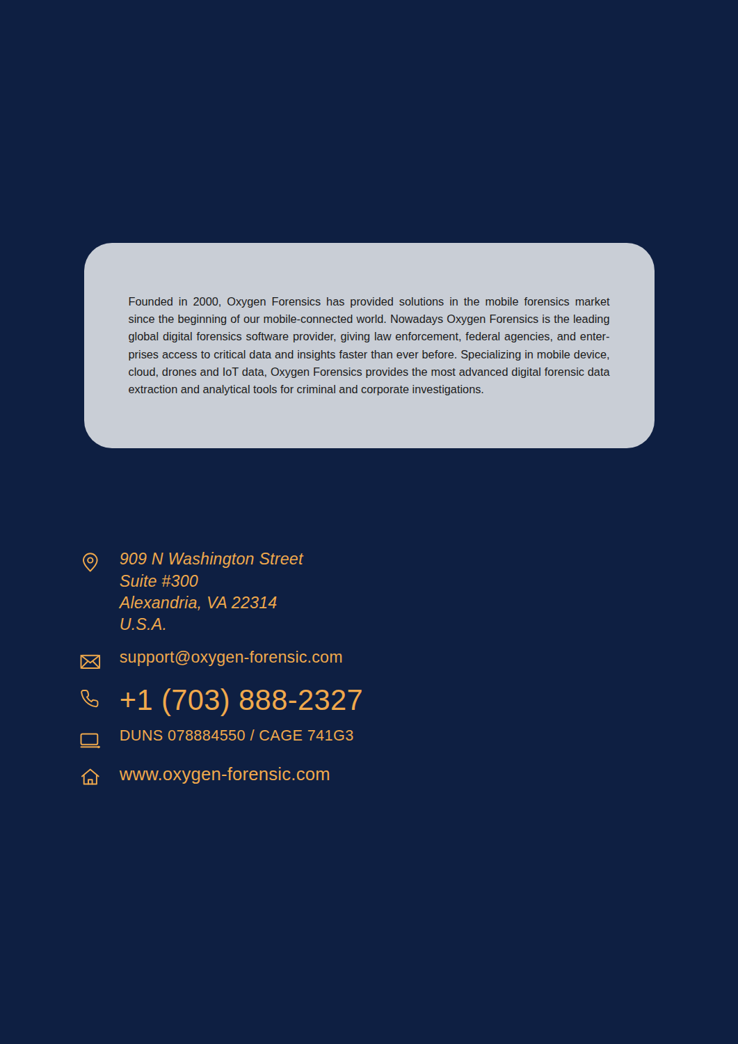Founded in 2000, Oxygen Forensics has provided solutions in the mobile forensics market since the beginning of our mobile-connected world. Nowadays Oxygen Forensics is the leading global digital forensics software provider, giving law enforcement, federal agencies, and enterprises access to critical data and insights faster than ever before. Specializing in mobile device, cloud, drones and IoT data, Oxygen Forensics provides the most advanced digital forensic data extraction and analytical tools for criminal and corporate investigations.
909 N Washington Street
Suite #300
Alexandria, VA 22314
U.S.A.
support@oxygen-forensic.com
+1 (703) 888-2327
DUNS 078884550 / CAGE 741G3
www.oxygen-forensic.com